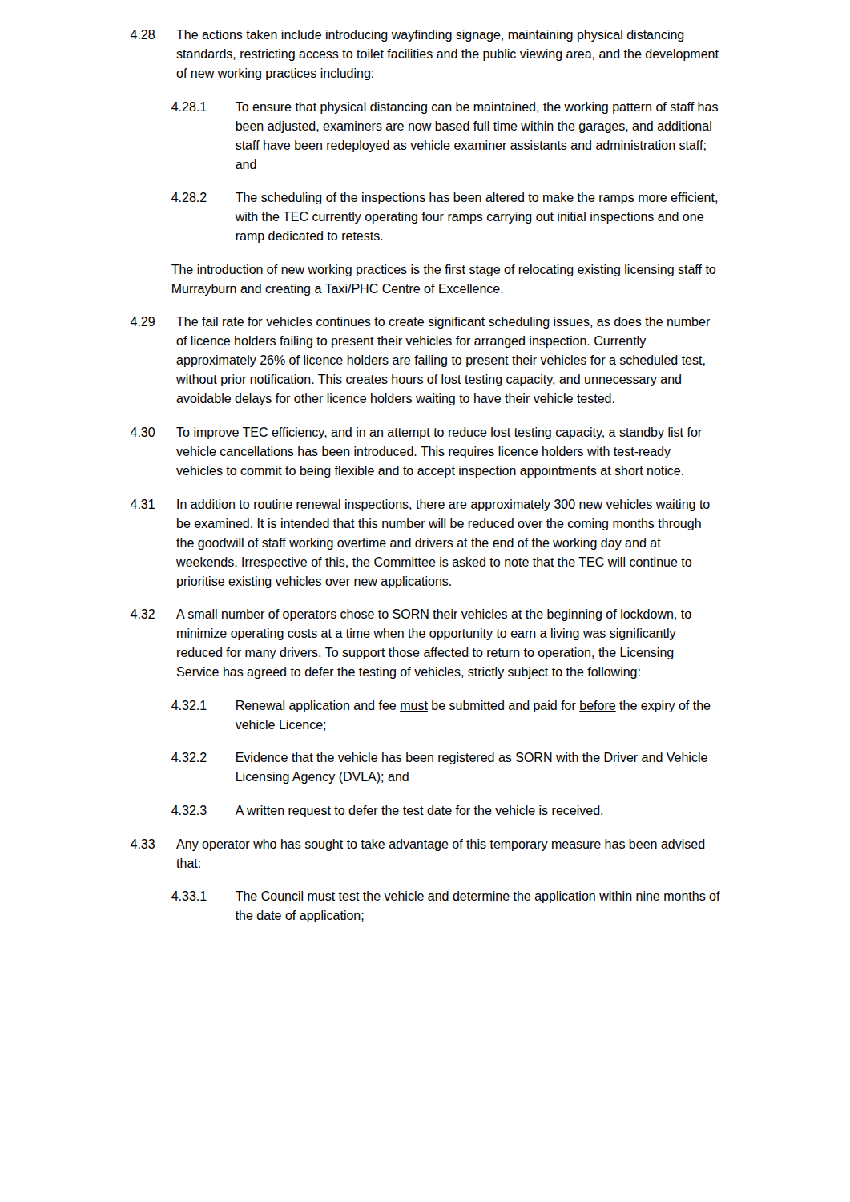4.28
The actions taken include introducing wayfinding signage, maintaining physical distancing standards, restricting access to toilet facilities and the public viewing area, and the development of new working practices including:
4.28.1
To ensure that physical distancing can be maintained, the working pattern of staff has been adjusted, examiners are now based full time within the garages, and additional staff have been redeployed as vehicle examiner assistants and administration staff; and
4.28.2
The scheduling of the inspections has been altered to make the ramps more efficient, with the TEC currently operating four ramps carrying out initial inspections and one ramp dedicated to retests.
The introduction of new working practices is the first stage of relocating existing licensing staff to Murrayburn and creating a Taxi/PHC Centre of Excellence.
4.29
The fail rate for vehicles continues to create significant scheduling issues, as does the number of licence holders failing to present their vehicles for arranged inspection. Currently approximately 26% of licence holders are failing to present their vehicles for a scheduled test, without prior notification. This creates hours of lost testing capacity, and unnecessary and avoidable delays for other licence holders waiting to have their vehicle tested.
4.30
To improve TEC efficiency, and in an attempt to reduce lost testing capacity, a standby list for vehicle cancellations has been introduced. This requires licence holders with test-ready vehicles to commit to being flexible and to accept inspection appointments at short notice.
4.31
In addition to routine renewal inspections, there are approximately 300 new vehicles waiting to be examined. It is intended that this number will be reduced over the coming months through the goodwill of staff working overtime and drivers at the end of the working day and at weekends. Irrespective of this, the Committee is asked to note that the TEC will continue to prioritise existing vehicles over new applications.
4.32
A small number of operators chose to SORN their vehicles at the beginning of lockdown, to minimize operating costs at a time when the opportunity to earn a living was significantly reduced for many drivers. To support those affected to return to operation, the Licensing Service has agreed to defer the testing of vehicles, strictly subject to the following:
4.32.1
Renewal application and fee must be submitted and paid for before the expiry of the vehicle Licence;
4.32.2
Evidence that the vehicle has been registered as SORN with the Driver and Vehicle Licensing Agency (DVLA); and
4.32.3
A written request to defer the test date for the vehicle is received.
4.33
Any operator who has sought to take advantage of this temporary measure has been advised that:
4.33.1
The Council must test the vehicle and determine the application within nine months of the date of application;